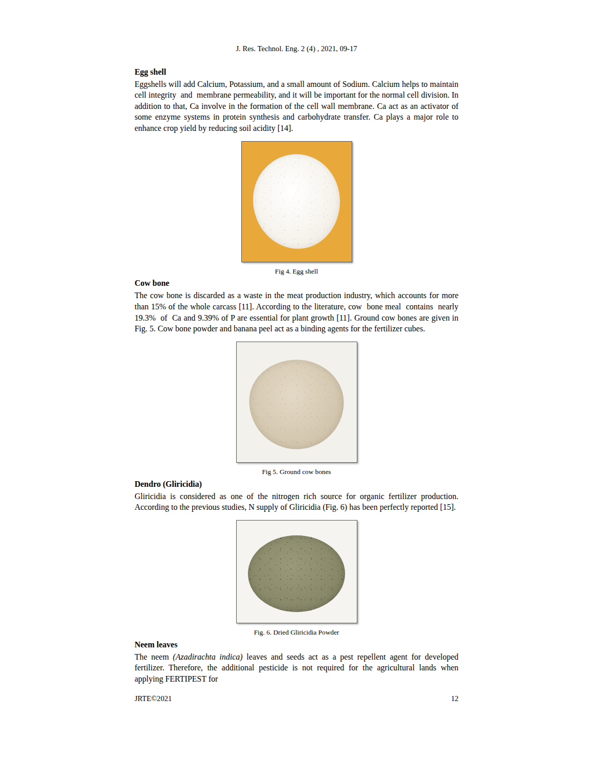J. Res. Technol. Eng. 2 (4) , 2021, 09-17
Egg shell
Eggshells will add Calcium, Potassium, and a small amount of Sodium. Calcium helps to maintain cell integrity and membrane permeability, and it will be important for the normal cell division. In addition to that, Ca involve in the formation of the cell wall membrane. Ca act as an activator of some enzyme systems in protein synthesis and carbohydrate transfer. Ca plays a major role to enhance crop yield by reducing soil acidity [14].
Fig 4. Egg shell
Cow bone
The cow bone is discarded as a waste in the meat production industry, which accounts for more than 15% of the whole carcass [11]. According to the literature, cow bone meal contains nearly 19.3% of Ca and 9.39% of P are essential for plant growth [11]. Ground cow bones are given in Fig. 5. Cow bone powder and banana peel act as a binding agents for the fertilizer cubes.
Fig 5. Ground cow bones
Dendro (Gliricidia)
Gliricidia is considered as one of the nitrogen rich source for organic fertilizer production. According to the previous studies, N supply of Gliricidia (Fig. 6) has been perfectly reported [15].
Fig. 6. Dried Gliricidia Powder
Neem leaves
The neem (Azadirachta indica) leaves and seeds act as a pest repellent agent for developed fertilizer. Therefore, the additional pesticide is not required for the agricultural lands when applying FERTIPEST for
JRTE©2021 12